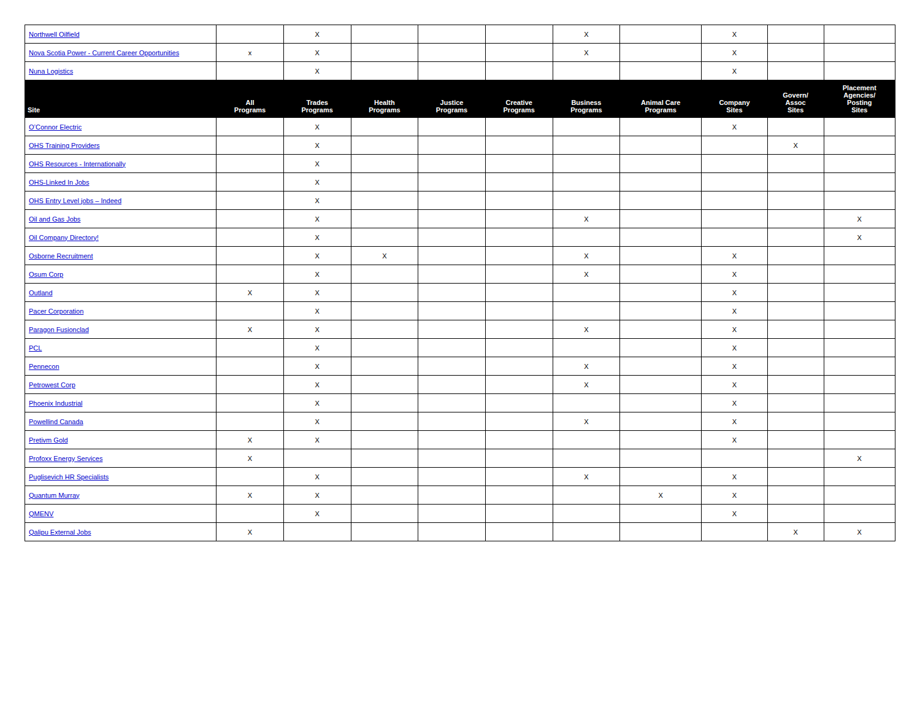| Northwell Oilfield | | X | | | | X | | X | | |
| Nova Scotia Power - Current Career Opportunities | x | X | | | | X | | X | | |
| Nuna Logistics | | X | | | | | | X | | |
| Site | All Programs | Trades Programs | Health Programs | Justice Programs | Creative Programs | Business Programs | Animal Care Programs | Company Sites | Govern/ Assoc Sites | Placement Agencies/ Posting Sites |
| O’Connor Electric | | X | | | | | | X | | |
| OHS Training Providers | | X | | | | | | | X | |
| OHS Resources - Internationally | | X | | | | | | | | |
| OHS-Linked In Jobs | | X | | | | | | | | |
| OHS Entry Level jobs – Indeed | | X | | | | | | | | |
| Oil and Gas Jobs | | X | | | | X | | | | X |
| Oil Company Directory! | | X | | | | | | | | X |
| Osborne Recruitment | | X | X | | | X | | X | | |
| Osum Corp | | X | | | | X | | X | | |
| Outland | X | X | | | | | | X | | |
| Pacer Corporation | | X | | | | | | X | | |
| Paragon Fusionclad | X | X | | | | X | | X | | |
| PCL | | X | | | | | | X | | |
| Pennecon | | X | | | | X | | X | | |
| Petrowest Corp | | X | | | | X | | X | | |
| Phoenix Industrial | | X | | | | | | X | | |
| Powellind Canada | | X | | | | X | | X | | |
| Pretivm Gold | X | X | | | | | | X | | |
| Profoxx Energy Services | X | | | | | | | | | X |
| Puglisevich HR Specialists | | X | | | | X | | X | | |
| Quantum Murray | X | X | | | | | X | X | | |
| QMENV | | X | | | | | | X | | |
| Qalipu External Jobs | X | | | | | | | | X | X |